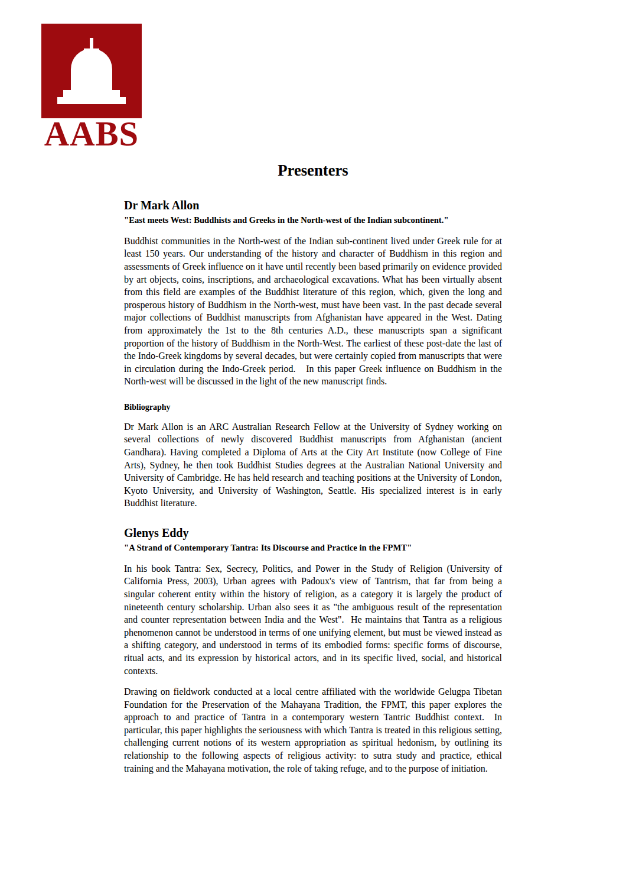AABS
Presenters
Dr Mark Allon
"East meets West: Buddhists and Greeks in the North-west of the Indian subcontinent."
Buddhist communities in the North-west of the Indian sub-continent lived under Greek rule for at least 150 years. Our understanding of the history and character of Buddhism in this region and assessments of Greek influence on it have until recently been based primarily on evidence provided by art objects, coins, inscriptions, and archaeological excavations. What has been virtually absent from this field are examples of the Buddhist literature of this region, which, given the long and prosperous history of Buddhism in the North-west, must have been vast. In the past decade several major collections of Buddhist manuscripts from Afghanistan have appeared in the West. Dating from approximately the 1st to the 8th centuries A.D., these manuscripts span a significant proportion of the history of Buddhism in the North-West. The earliest of these post-date the last of the Indo-Greek kingdoms by several decades, but were certainly copied from manuscripts that were in circulation during the Indo-Greek period. In this paper Greek influence on Buddhism in the North-west will be discussed in the light of the new manuscript finds.
Bibliography
Dr Mark Allon is an ARC Australian Research Fellow at the University of Sydney working on several collections of newly discovered Buddhist manuscripts from Afghanistan (ancient Gandhara). Having completed a Diploma of Arts at the City Art Institute (now College of Fine Arts), Sydney, he then took Buddhist Studies degrees at the Australian National University and University of Cambridge. He has held research and teaching positions at the University of London, Kyoto University, and University of Washington, Seattle. His specialized interest is in early Buddhist literature.
Glenys Eddy
"A Strand of Contemporary Tantra: Its Discourse and Practice in the FPMT"
In his book Tantra: Sex, Secrecy, Politics, and Power in the Study of Religion (University of California Press, 2003), Urban agrees with Padoux's view of Tantrism, that far from being a singular coherent entity within the history of religion, as a category it is largely the product of nineteenth century scholarship. Urban also sees it as "the ambiguous result of the representation and counter representation between India and the West". He maintains that Tantra as a religious phenomenon cannot be understood in terms of one unifying element, but must be viewed instead as a shifting category, and understood in terms of its embodied forms: specific forms of discourse, ritual acts, and its expression by historical actors, and in its specific lived, social, and historical contexts.
Drawing on fieldwork conducted at a local centre affiliated with the worldwide Gelugpa Tibetan Foundation for the Preservation of the Mahayana Tradition, the FPMT, this paper explores the approach to and practice of Tantra in a contemporary western Tantric Buddhist context. In particular, this paper highlights the seriousness with which Tantra is treated in this religious setting, challenging current notions of its western appropriation as spiritual hedonism, by outlining its relationship to the following aspects of religious activity: to sutra study and practice, ethical training and the Mahayana motivation, the role of taking refuge, and to the purpose of initiation.